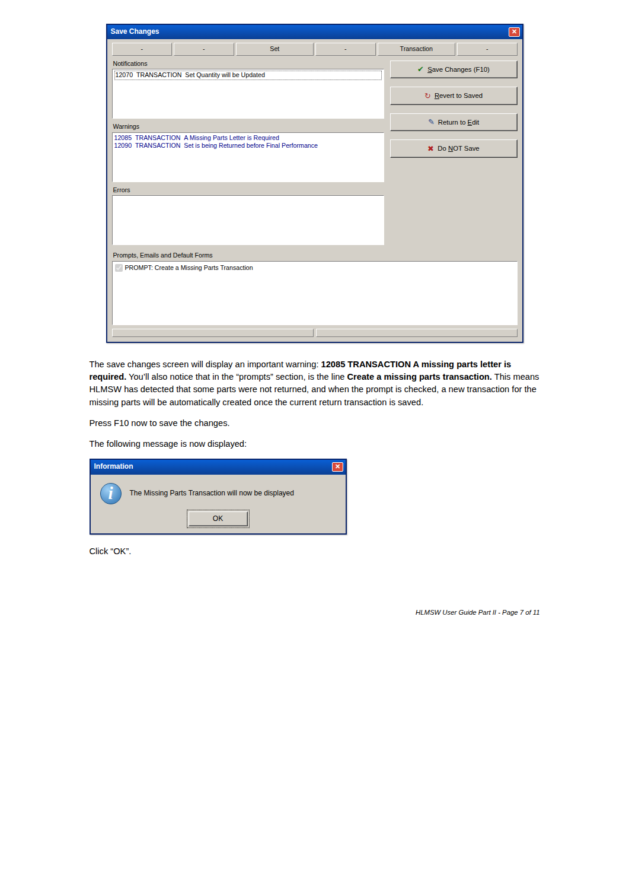Save Changes ✕
-
-
Set
-
Transaction
-
Notifications
12070 TRANSACTION Set Quantity will be Updated
Warnings
12085 TRANSACTION A Missing Parts Letter is Required
12090 TRANSACTION Set is being Returned before Final Performance
Errors
✔Save Changes (F10)
↻Revert to Saved
✎Return to Edit
✖Do NOT Save
Prompts, Emails and Default Forms
PROMPT: Create a Missing Parts Transaction
The save changes screen will display an important warning: 12085 TRANSACTION A missing parts letter is required. You’ll also notice that in the “prompts” section, is the line Create a missing parts transaction. This means HLMSW has detected that some parts were not returned, and when the prompt is checked, a new transaction for the missing parts will be automatically created once the current return transaction is saved.
Press F10 now to save the changes.
The following message is now displayed:
Information ✕
i
The Missing Parts Transaction will now be displayed
OK
Click “OK”.
HLMSW User Guide Part II - Page 7 of 11